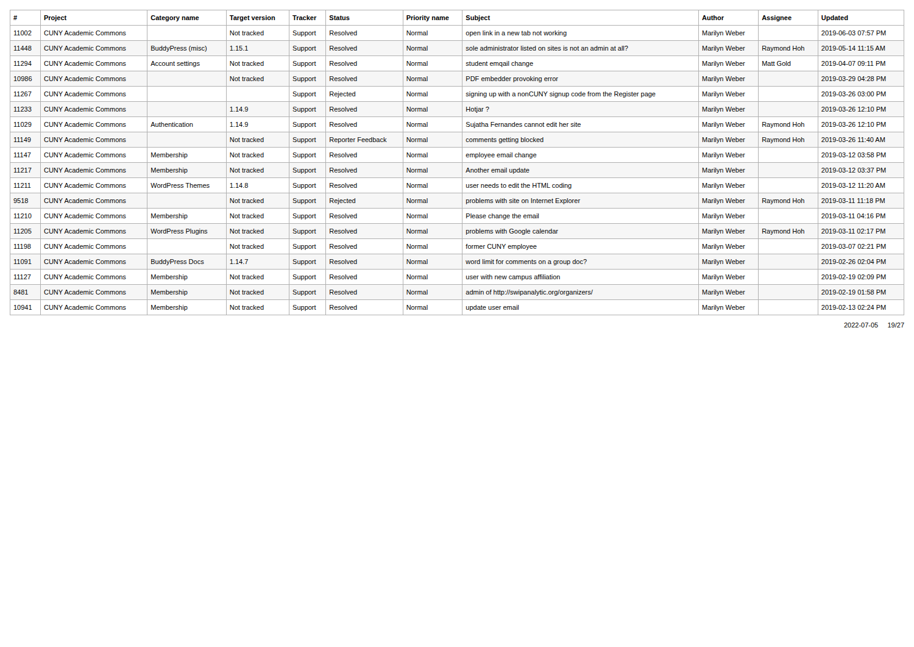Redmine-style issue list
| # | Project | Category name | Target version | Tracker | Status | Priority name | Subject | Author | Assignee | Updated |
| --- | --- | --- | --- | --- | --- | --- | --- | --- | --- | --- |
| 11002 | CUNY Academic Commons | | Not tracked | Support | Resolved | Normal | open link in a new tab not working | Marilyn Weber | | 2019-06-03 07:57 PM |
| 11448 | CUNY Academic Commons | BuddyPress (misc) | 1.15.1 | Support | Resolved | Normal | sole administrator listed on sites is not an admin at all? | Marilyn Weber | Raymond Hoh | 2019-05-14 11:15 AM |
| 11294 | CUNY Academic Commons | Account settings | Not tracked | Support | Resolved | Normal | student emqail change | Marilyn Weber | Matt Gold | 2019-04-07 09:11 PM |
| 10986 | CUNY Academic Commons | | Not tracked | Support | Resolved | Normal | PDF embedder provoking error | Marilyn Weber | | 2019-03-29 04:28 PM |
| 11267 | CUNY Academic Commons | | | Support | Rejected | Normal | signing up with a nonCUNY signup code from the Register page | Marilyn Weber | | 2019-03-26 03:00 PM |
| 11233 | CUNY Academic Commons | | 1.14.9 | Support | Resolved | Normal | Hotjar ? | Marilyn Weber | | 2019-03-26 12:10 PM |
| 11029 | CUNY Academic Commons | Authentication | 1.14.9 | Support | Resolved | Normal | Sujatha Fernandes cannot edit her site | Marilyn Weber | Raymond Hoh | 2019-03-26 12:10 PM |
| 11149 | CUNY Academic Commons | | Not tracked | Support | Reporter Feedback | Normal | comments getting blocked | Marilyn Weber | Raymond Hoh | 2019-03-26 11:40 AM |
| 11147 | CUNY Academic Commons | Membership | Not tracked | Support | Resolved | Normal | employee email change | Marilyn Weber | | 2019-03-12 03:58 PM |
| 11217 | CUNY Academic Commons | Membership | Not tracked | Support | Resolved | Normal | Another email update | Marilyn Weber | | 2019-03-12 03:37 PM |
| 11211 | CUNY Academic Commons | WordPress Themes | 1.14.8 | Support | Resolved | Normal | user needs to edit the HTML coding | Marilyn Weber | | 2019-03-12 11:20 AM |
| 9518 | CUNY Academic Commons | | Not tracked | Support | Rejected | Normal | problems with site on Internet Explorer | Marilyn Weber | Raymond Hoh | 2019-03-11 11:18 PM |
| 11210 | CUNY Academic Commons | Membership | Not tracked | Support | Resolved | Normal | Please change the email | Marilyn Weber | | 2019-03-11 04:16 PM |
| 11205 | CUNY Academic Commons | WordPress Plugins | Not tracked | Support | Resolved | Normal | problems with Google calendar | Marilyn Weber | Raymond Hoh | 2019-03-11 02:17 PM |
| 11198 | CUNY Academic Commons | | Not tracked | Support | Resolved | Normal | former CUNY employee | Marilyn Weber | | 2019-03-07 02:21 PM |
| 11091 | CUNY Academic Commons | BuddyPress Docs | 1.14.7 | Support | Resolved | Normal | word limit for comments on a group doc? | Marilyn Weber | | 2019-02-26 02:04 PM |
| 11127 | CUNY Academic Commons | Membership | Not tracked | Support | Resolved | Normal | user with new campus affiliation | Marilyn Weber | | 2019-02-19 02:09 PM |
| 8481 | CUNY Academic Commons | Membership | Not tracked | Support | Resolved | Normal | admin of http://swipanalytic.org/organizers/ | Marilyn Weber | | 2019-02-19 01:58 PM |
| 10941 | CUNY Academic Commons | Membership | Not tracked | Support | Resolved | Normal | update user email | Marilyn Weber | | 2019-02-13 02:24 PM |
2022-07-05 19/27